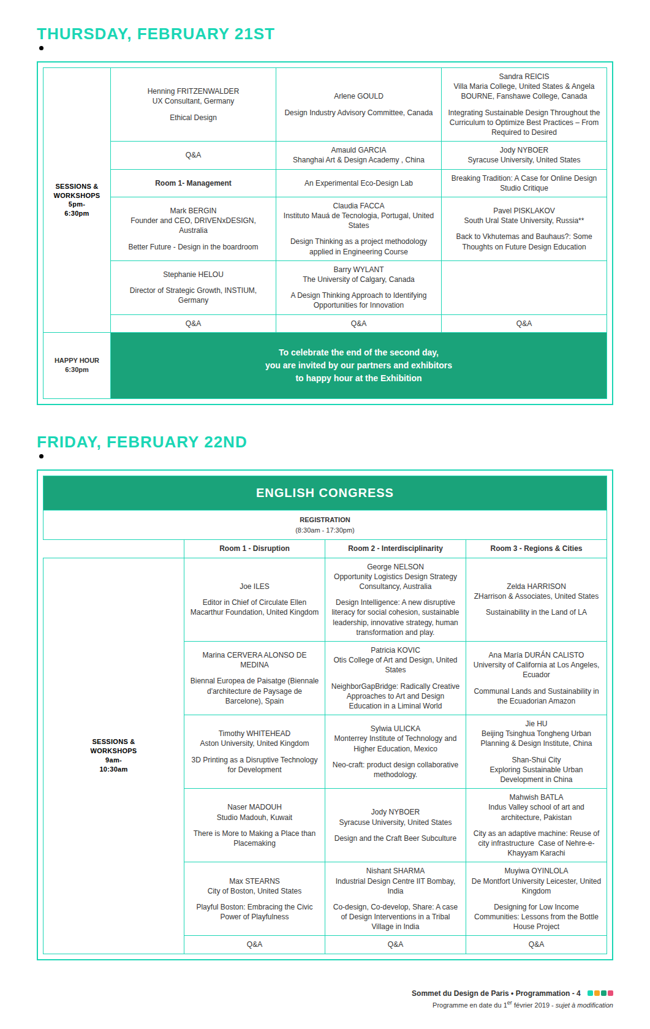THURSDAY, FEBRUARY 21ST
| SESSIONS & WORKSHOPS 5pm- 6:30pm | Henning FRITZENWALDER UX Consultant, Germany Ethical Design | Arlene GOULD Design Industry Advisory Committee, Canada | Sandra REICIS Villa Maria College, United States & Angela BOURNE, Fanshawe College, Canada Integrating Sustainable Design Throughout the Curriculum to Optimize Best Practices – From Required to Desired |
| Q&A | Amauld GARCIA Shanghai Art & Design Academy , China | Jody NYBOER Syracuse University, United States |
| Room 1- Management | An Experimental Eco-Design Lab | Breaking Tradition: A Case for Online Design Studio Critique |
| Mark BERGIN Founder and CEO, DRIVENxDESIGN, Australia Better Future - Design in the boardroom | Claudia FACCA Instituto Mauá de Tecnologia, Portugal, United States Design Thinking as a project methodology applied in Engineering Course | Pavel PISKLAKOV South Ural State University, Russia** Back to Vkhutemas and Bauhaus?: Some Thoughts on Future Design Education |
| Stephanie HELOU Director of Strategic Growth, INSTIUM, Germany | Barry WYLANT The University of Calgary, Canada A Design Thinking Approach to Identifying Opportunities for Innovation | |
| Q&A | Q&A | Q&A |
| HAPPY HOUR 6:30pm | To celebrate the end of the second day, you are invited by our partners and exhibitors to happy hour at the Exhibition |
FRIDAY, FEBRUARY 22ND
| ENGLISH CONGRESS |
| REGISTRATION (8:30am - 17:30pm) |
| | Room 1 - Disruption | Room 2 - Interdisciplinarity | Room 3 - Regions & Cities |
| SESSIONS & WORKSHOPS 9am- 10:30am | Joe ILES Editor in Chief of Circulate Ellen Macarthur Foundation, United Kingdom | George NELSON Opportunity Logistics Design Strategy Consultancy, Australia Design Intelligence: A new disruptive literacy for social cohesion, sustainable leadership, innovative strategy, human transformation and play. | Zelda HARRISON ZHarrison & Associates, United States Sustainability in the Land of LA |
| Marina CERVERA ALONSO DE MEDINA Biennal Europea de Paisatge (Biennale d'architecture de Paysage de Barcelone), Spain | Patricia KOVIC Otis College of Art and Design, United States NeighborGapBridge: Radically Creative Approaches to Art and Design Education in a Liminal World | Ana María DURÁN CALISTO University of California at Los Angeles, Ecuador Communal Lands and Sustainability in the Ecuadorian Amazon |
| Timothy WHITEHEAD Aston University, United Kingdom 3D Printing as a Disruptive Technology for Development | Sylwia ULICKA Monterrey Institute of Technology and Higher Education, Mexico Neo-craft: product design collaborative methodology. | Jie HU Beijing Tsinghua Tongheng Urban Planning & Design Institute, China Shan-Shui City Exploring Sustainable Urban Development in China |
| Naser MADOUH Studio Madouh, Kuwait There is More to Making a Place than Placemaking | Jody NYBOER Syracuse University, United States Design and the Craft Beer Subculture | Mahwish BATLA Indus Valley school of art and architecture, Pakistan City as an adaptive machine: Reuse of city infrastructure Case of Nehre-e-Khayyam Karachi |
| Max STEARNS City of Boston, United States Playful Boston: Embracing the Civic Power of Playfulness | Nishant SHARMA Industrial Design Centre IIT Bombay, India Co-design, Co-develop, Share: A case of Design Interventions in a Tribal Village in India | Muyiwa OYINLOLA De Montfort University Leicester, United Kingdom Designing for Low Income Communities: Lessons from the Bottle House Project |
| Q&A | Q&A | Q&A |
Sommet du Design de Paris • Programmation - 4
Programme en date du 1er février 2019 - sujet à modification